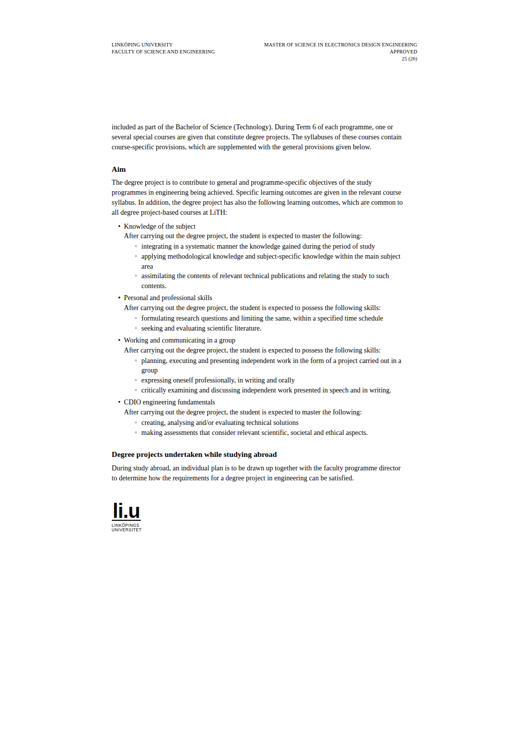Linköping University
Faculty of Science and Engineering
Master of Science in Electronics Design Engineering
Approved
25 (26)
included as part of the Bachelor of Science (Technology). During Term 6 of each programme, one or several special courses are given that constitute degree projects. The syllabuses of these courses contain course-specific provisions, which are supplemented with the general provisions given below.
Aim
The degree project is to contribute to general and programme-specific objectives of the study programmes in engineering being achieved. Specific learning outcomes are given in the relevant course syllabus. In addition, the degree project has also the following learning outcomes, which are common to all degree project-based courses at LiTH:
Knowledge of the subject
After carrying out the degree project, the student is expected to master the following:
integrating in a systematic manner the knowledge gained during the period of study
applying methodological knowledge and subject-specific knowledge within the main subject area
assimilating the contents of relevant technical publications and relating the study to such contents.
Personal and professional skills
After carrying out the degree project, the student is expected to possess the following skills:
formulating research questions and limiting the same, within a specified time schedule
seeking and evaluating scientific literature.
Working and communicating in a group
After carrying out the degree project, the student is expected to possess the following skills:
planning, executing and presenting independent work in the form of a project carried out in a group
expressing oneself professionally, in writing and orally
critically examining and discussing independent work presented in speech and in writing.
CDIO engineering fundamentals
After carrying out the degree project, the student is expected to master the following:
creating, analysing and/or evaluating technical solutions
making assessments that consider relevant scientific, societal and ethical aspects.
Degree projects undertaken while studying abroad
During study abroad, an individual plan is to be drawn up together with the faculty programme director to determine how the requirements for a degree project in engineering can be satisfied.
li.u
LINKÖPINGS UNIVERSITET